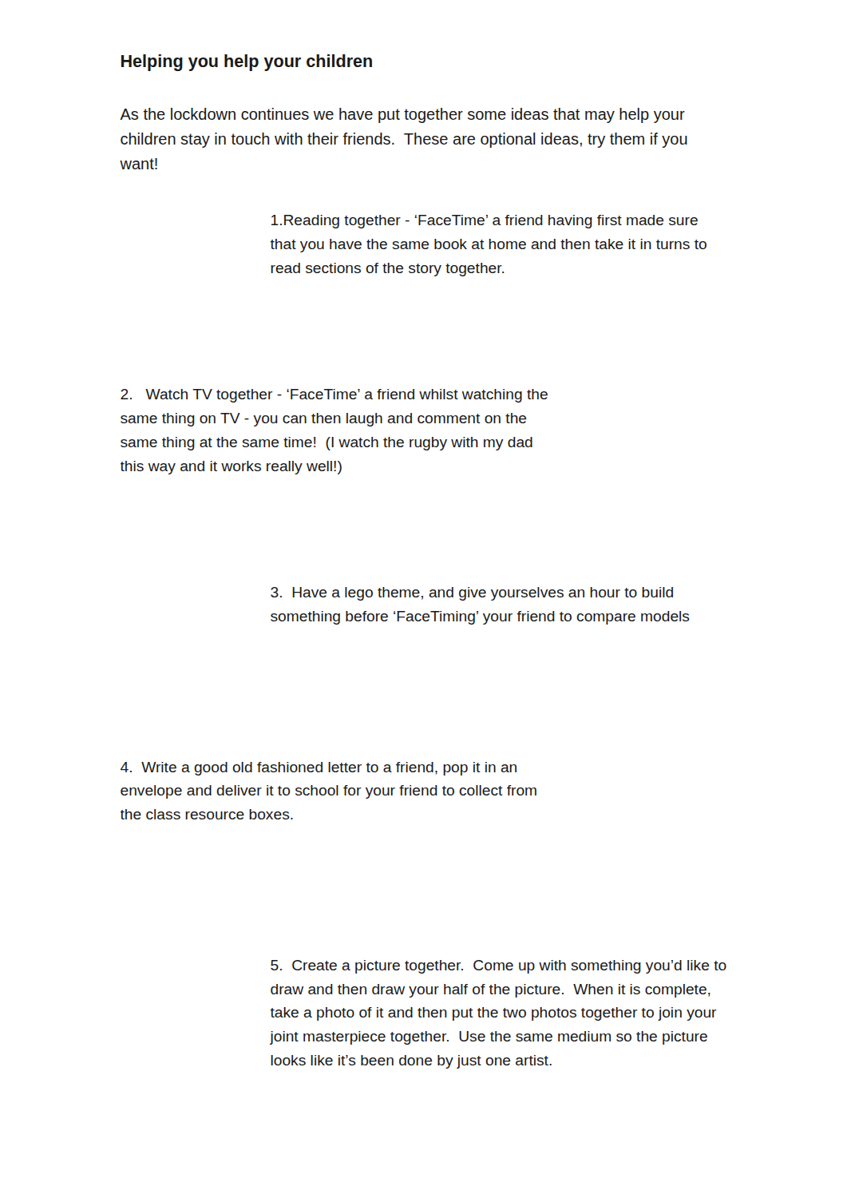Helping you help your children
As the lockdown continues we have put together some ideas that may help your children stay in touch with their friends. These are optional ideas, try them if you want!
1. Reading together - ‘FaceTime’ a friend having first made sure that you have the same book at home and then take it in turns to read sections of the story together.
2. Watch TV together - ‘FaceTime’ a friend whilst watching the same thing on TV - you can then laugh and comment on the same thing at the same time! (I watch the rugby with my dad this way and it works really well!)
3. Have a lego theme, and give yourselves an hour to build something before ‘FaceTiming’ your friend to compare models
4. Write a good old fashioned letter to a friend, pop it in an envelope and deliver it to school for your friend to collect from the class resource boxes.
5. Create a picture together. Come up with something you’d like to draw and then draw your half of the picture. When it is complete, take a photo of it and then put the two photos together to join your joint masterpiece together. Use the same medium so the picture looks like it’s been done by just one artist.